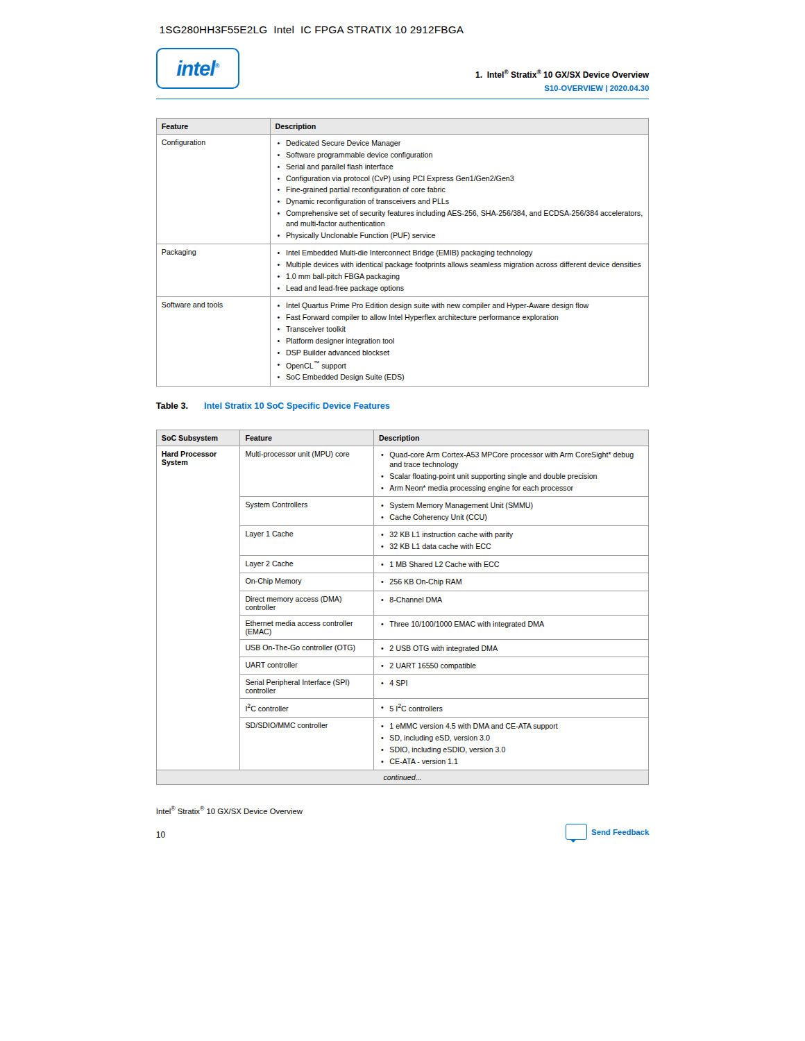1SG280HH3F55E2LG Intel IC FPGA STRATIX 10 2912FBGA
intel®
1. Intel® Stratix® 10 GX/SX Device Overview
S10-OVERVIEW | 2020.04.30
| Feature | Description |
| --- | --- |
| Configuration | Dedicated Secure Device Manager Software programmable device configuration Serial and parallel flash interface Configuration via protocol (CvP) using PCI Express Gen1/Gen2/Gen3 Fine-grained partial reconfiguration of core fabric Dynamic reconfiguration of transceivers and PLLs Comprehensive set of security features including AES-256, SHA-256/384, and ECDSA-256/384 accelerators, and multi-factor authentication Physically Unclonable Function (PUF) service |
| Packaging | Intel Embedded Multi-die Interconnect Bridge (EMIB) packaging technology Multiple devices with identical package footprints allows seamless migration across different device densities 1.0 mm ball-pitch FBGA packaging Lead and lead-free package options |
| Software and tools | Intel Quartus Prime Pro Edition design suite with new compiler and Hyper-Aware design flow Fast Forward compiler to allow Intel Hyperflex architecture performance exploration Transceiver toolkit Platform designer integration tool DSP Builder advanced blockset OpenCL ™ support SoC Embedded Design Suite (EDS) |
Table 3. Intel Stratix 10 SoC Specific Device Features
| SoC Subsystem | Feature | Description |
| --- | --- | --- |
| Hard Processor System | Multi-processor unit (MPU) core | Quad-core Arm Cortex-A53 MPCore processor with Arm CoreSight* debug and trace technology Scalar floating-point unit supporting single and double precision Arm Neon* media processing engine for each processor |
| System Controllers | System Memory Management Unit (SMMU) Cache Coherency Unit (CCU) |
| Layer 1 Cache | 32 KB L1 instruction cache with parity 32 KB L1 data cache with ECC |
| Layer 2 Cache | 1 MB Shared L2 Cache with ECC |
| On-Chip Memory | 256 KB On-Chip RAM |
| Direct memory access (DMA) controller | 8-Channel DMA |
| Ethernet media access controller (EMAC) | Three 10/100/1000 EMAC with integrated DMA |
| USB On-The-Go controller (OTG) | 2 USB OTG with integrated DMA |
| UART controller | 2 UART 16550 compatible |
| Serial Peripheral Interface (SPI) controller | 4 SPI |
| I 2 C controller | 5 I 2 C controllers |
| SD/SDIO/MMC controller | 1 eMMC version 4.5 with DMA and CE-ATA support SD, including eSD, version 3.0 SDIO, including eSDIO, version 3.0 CE-ATA - version 1.1 |
| continued... |
Intel® Stratix® 10 GX/SX Device Overview
10
Send Feedback